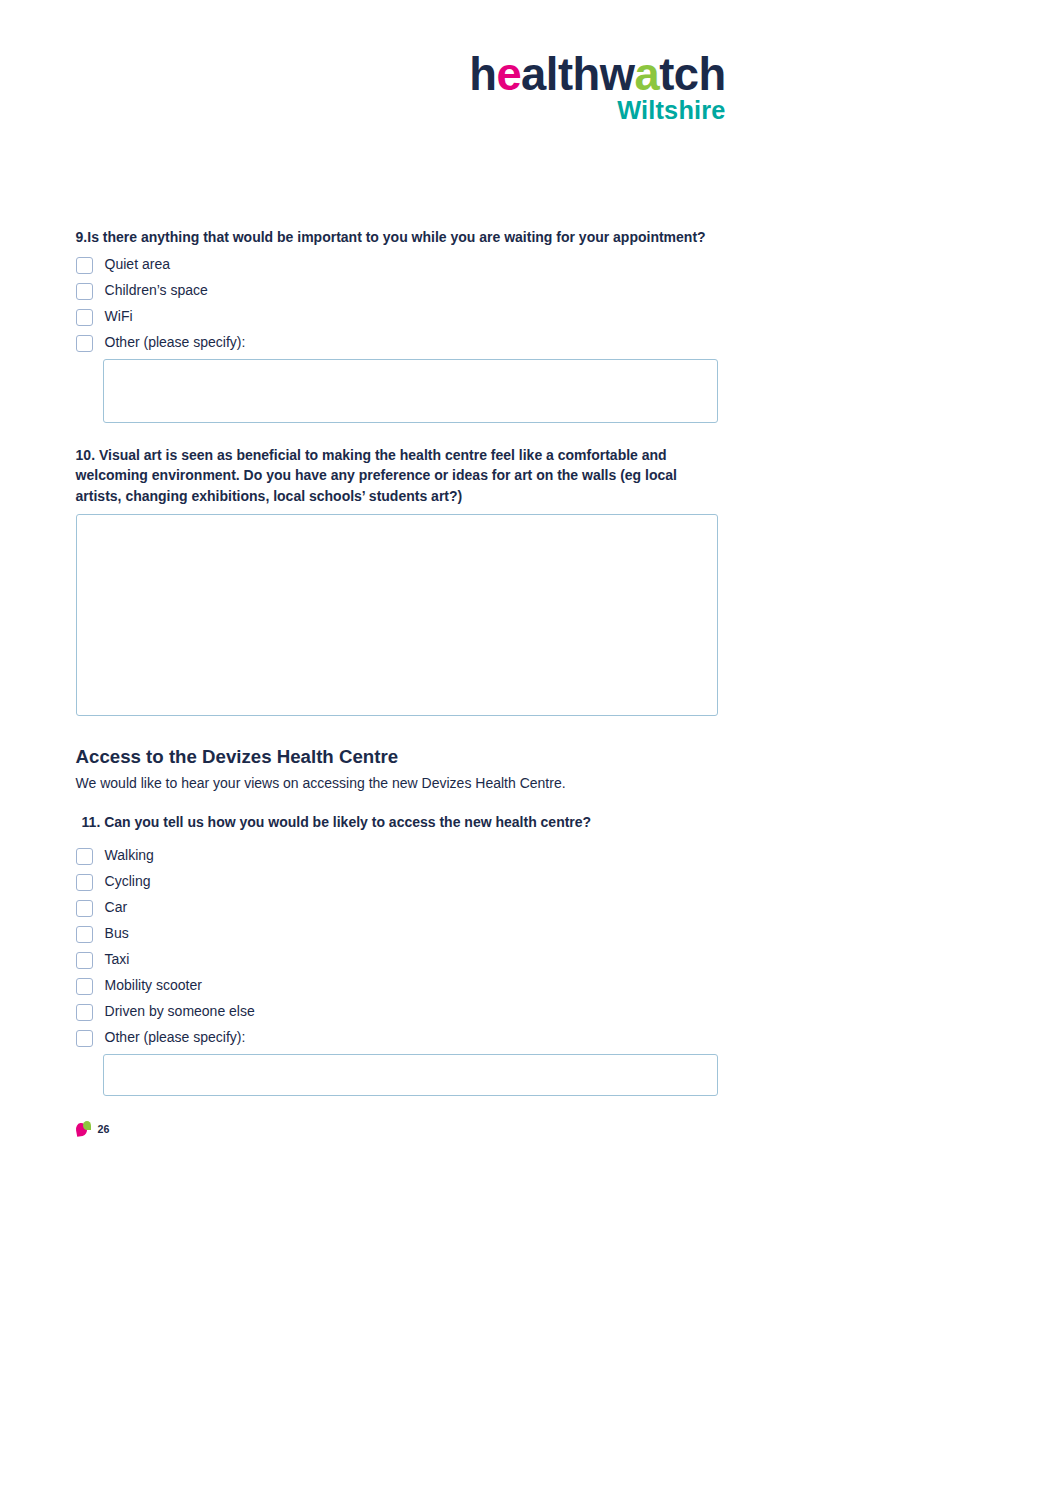healthwatch
Wiltshire
9.Is there anything that would be important to you while you are waiting for your appointment?
Quiet area
Children’s space
WiFi
Other (please specify):
10. Visual art is seen as beneficial to making the health centre feel like a comfortable and welcoming environment. Do you have any preference or ideas for art on the walls (eg local artists, changing exhibitions, local schools’ students art?)
Access to the Devizes Health Centre
We would like to hear your views on accessing the new Devizes Health Centre.
11. Can you tell us how you would be likely to access the new health centre?
Walking
Cycling
Car
Bus
Taxi
Mobility scooter
Driven by someone else
Other (please specify):
26